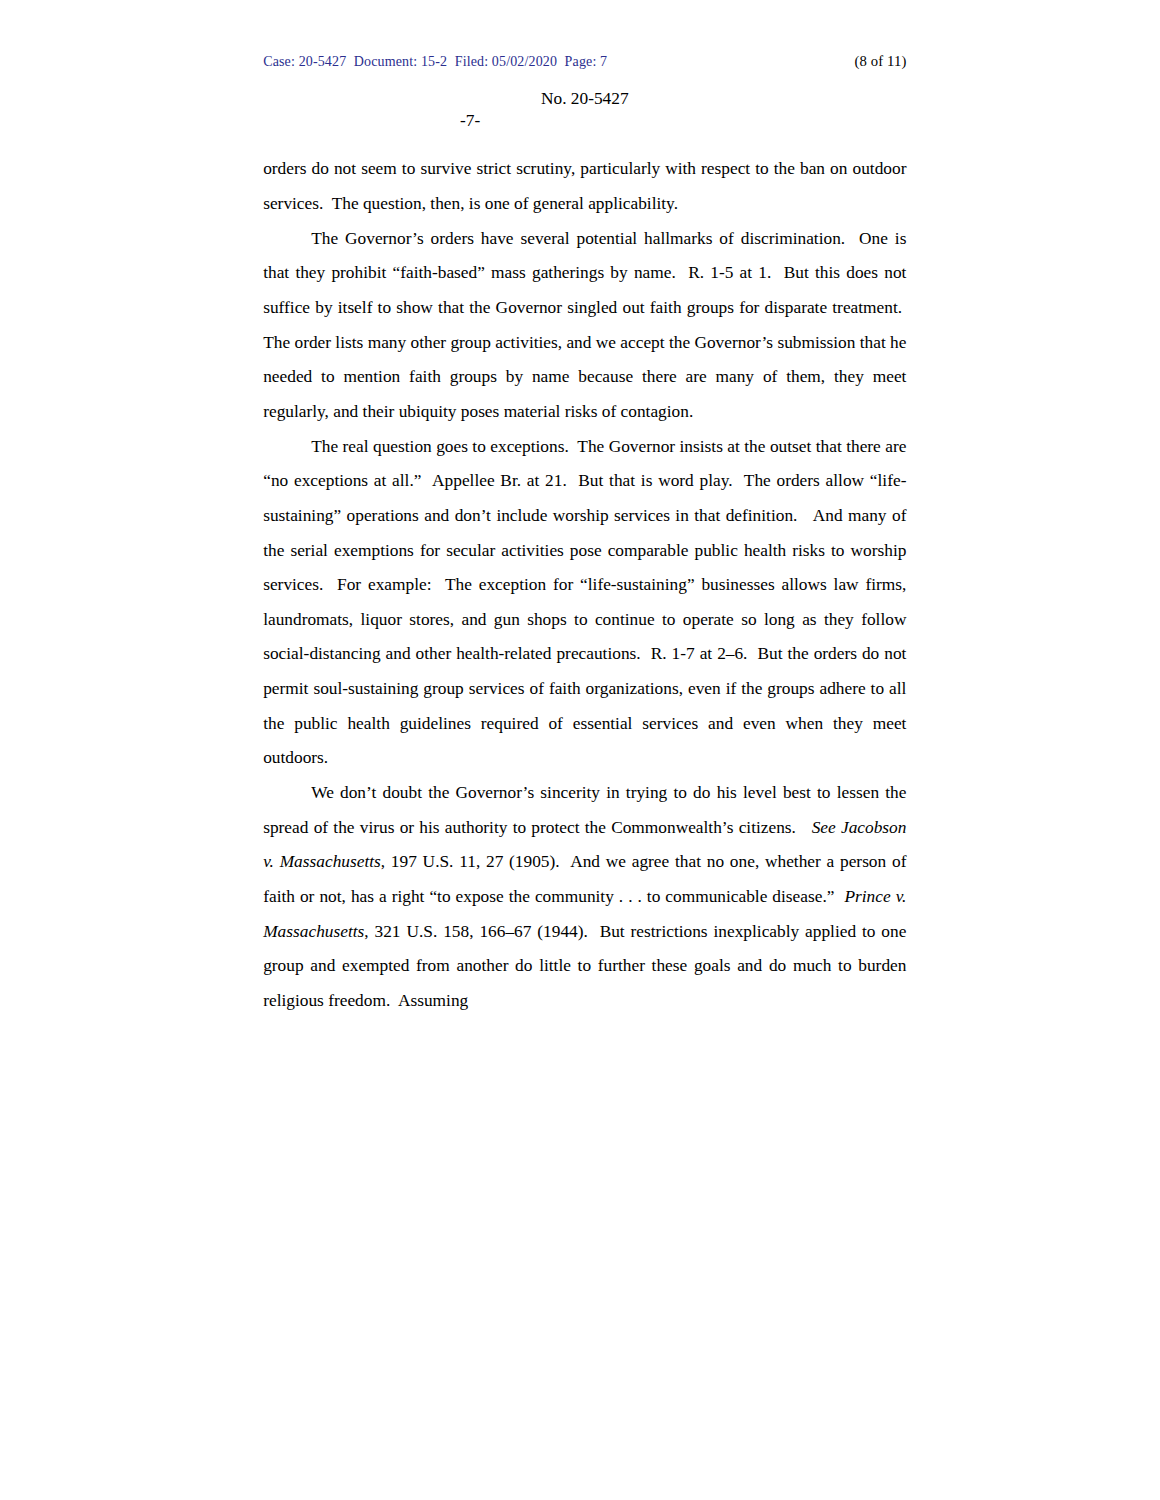Case: 20-5427 Document: 15-2 Filed: 05/02/2020 Page: 7
(8 of 11)
No. 20-5427 -7-
orders do not seem to survive strict scrutiny, particularly with respect to the ban on outdoor services. The question, then, is one of general applicability.
The Governor’s orders have several potential hallmarks of discrimination. One is that they prohibit “faith-based” mass gatherings by name. R. 1-5 at 1. But this does not suffice by itself to show that the Governor singled out faith groups for disparate treatment. The order lists many other group activities, and we accept the Governor’s submission that he needed to mention faith groups by name because there are many of them, they meet regularly, and their ubiquity poses material risks of contagion.
The real question goes to exceptions. The Governor insists at the outset that there are “no exceptions at all.” Appellee Br. at 21. But that is word play. The orders allow “life-sustaining” operations and don’t include worship services in that definition. And many of the serial exemptions for secular activities pose comparable public health risks to worship services. For example: The exception for “life-sustaining” businesses allows law firms, laundromats, liquor stores, and gun shops to continue to operate so long as they follow social-distancing and other health-related precautions. R. 1-7 at 2–6. But the orders do not permit soul-sustaining group services of faith organizations, even if the groups adhere to all the public health guidelines required of essential services and even when they meet outdoors.
We don’t doubt the Governor’s sincerity in trying to do his level best to lessen the spread of the virus or his authority to protect the Commonwealth’s citizens. See Jacobson v. Massachusetts, 197 U.S. 11, 27 (1905). And we agree that no one, whether a person of faith or not, has a right “to expose the community . . . to communicable disease.” Prince v. Massachusetts, 321 U.S. 158, 166–67 (1944). But restrictions inexplicably applied to one group and exempted from another do little to further these goals and do much to burden religious freedom. Assuming